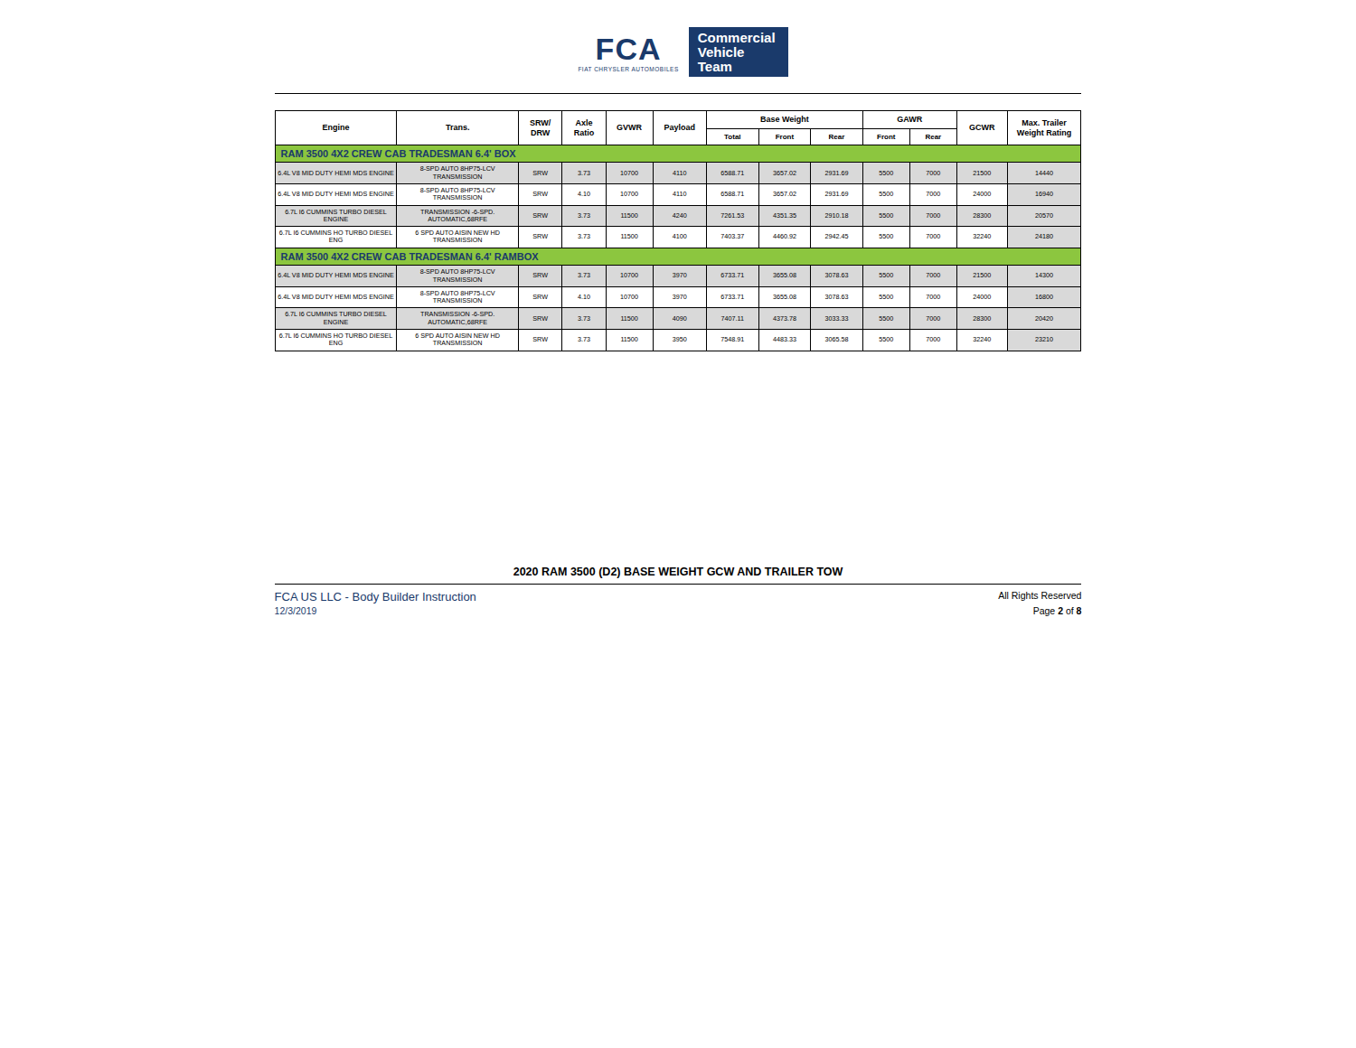| FCA FIAT CHRYSLER AUTOMOBILES | Commercial Vehicle Team |
| Engine | Trans. | SRW/ DRW | Axle Ratio | GVWR | Payload | Base Weight | GAWR | GCWR | Max. Trailer Weight Rating |
| --- | --- | --- | --- | --- | --- | --- | --- | --- | --- |
| Total | Front | Rear | Front | Rear |
| RAM 3500 4X2 CREW CAB TRADESMAN 6.4' BOX |
| 6.4L V8 MID DUTY HEMI MDS ENGINE | 8-SPD AUTO 8HP75-LCV TRANSMISSION | SRW | 3.73 | 10700 | 4110 | 6588.71 | 3657.02 | 2931.69 | 5500 | 7000 | 21500 | 14440 |
| 6.4L V8 MID DUTY HEMI MDS ENGINE | 8-SPD AUTO 8HP75-LCV TRANSMISSION | SRW | 4.10 | 10700 | 4110 | 6588.71 | 3657.02 | 2931.69 | 5500 | 7000 | 24000 | 16940 |
| 6.7L I6 CUMMINS TURBO DIESEL ENGINE | TRANSMISSION -6-SPD. AUTOMATIC,68RFE | SRW | 3.73 | 11500 | 4240 | 7261.53 | 4351.35 | 2910.18 | 5500 | 7000 | 28300 | 20570 |
| 6.7L I6 CUMMINS HO TURBO DIESEL ENG | 6 SPD AUTO AISIN NEW HD TRANSMISSION | SRW | 3.73 | 11500 | 4100 | 7403.37 | 4460.92 | 2942.45 | 5500 | 7000 | 32240 | 24180 |
| RAM 3500 4X2 CREW CAB TRADESMAN 6.4' RAMBOX |
| 6.4L V8 MID DUTY HEMI MDS ENGINE | 8-SPD AUTO 8HP75-LCV TRANSMISSION | SRW | 3.73 | 10700 | 3970 | 6733.71 | 3655.08 | 3078.63 | 5500 | 7000 | 21500 | 14300 |
| 6.4L V8 MID DUTY HEMI MDS ENGINE | 8-SPD AUTO 8HP75-LCV TRANSMISSION | SRW | 4.10 | 10700 | 3970 | 6733.71 | 3655.08 | 3078.63 | 5500 | 7000 | 24000 | 16800 |
| 6.7L I6 CUMMINS TURBO DIESEL ENGINE | TRANSMISSION -6-SPD. AUTOMATIC,68RFE | SRW | 3.73 | 11500 | 4090 | 7407.11 | 4373.78 | 3033.33 | 5500 | 7000 | 28300 | 20420 |
| 6.7L I6 CUMMINS HO TURBO DIESEL ENG | 6 SPD AUTO AISIN NEW HD TRANSMISSION | SRW | 3.73 | 11500 | 3950 | 7548.91 | 4483.33 | 3065.58 | 5500 | 7000 | 32240 | 23210 |
2020 RAM 3500 (D2) BASE WEIGHT GCW AND TRAILER TOW
FCA US LLC - Body Builder Instruction
All Rights Reserved
12/3/2019
Page 2 of 8